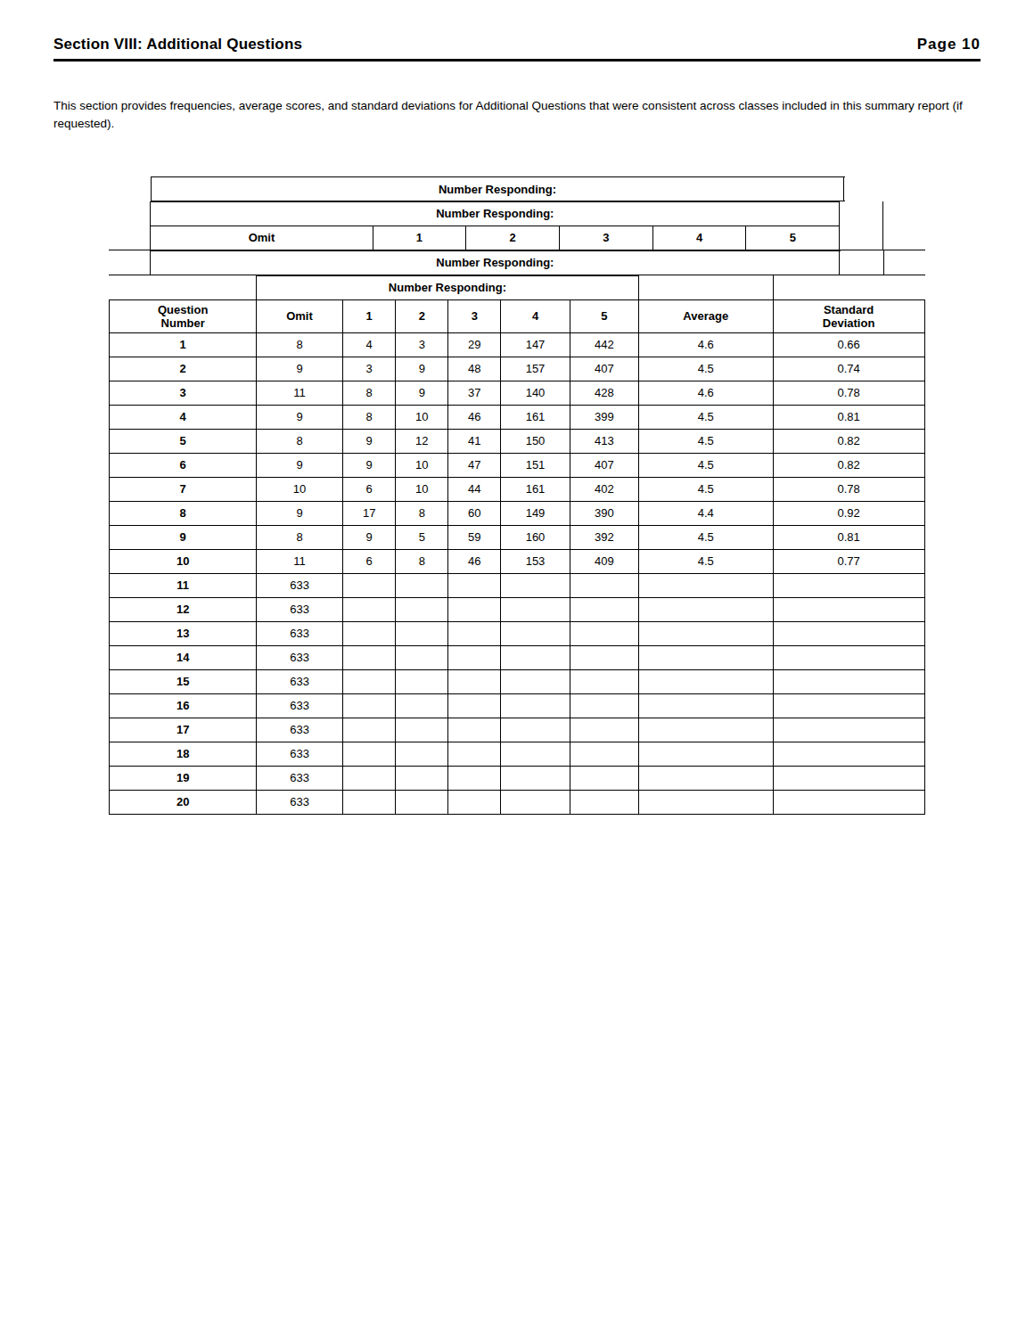Section VIII: Additional Questions Page 10
This section provides frequencies, average scores, and standard deviations for Additional Questions that were consistent across classes included in this summary report (if requested).
| | Number Responding: | | |
| --- | --- | --- | --- |
| | Number Responding: | | |
| --- | --- | --- | --- |
| Omit | 1 | 2 | 3 | 4 | 5 |
| | Number Responding: | | |
| --- | --- | --- | --- |
| | Number Responding: | | |
| Question Number | Omit | 1 | 2 | 3 | 4 | 5 | Average | Standard Deviation |
| 1 | 8 | 4 | 3 | 29 | 147 | 442 | 4.6 | 0.66 |
| 2 | 9 | 3 | 9 | 48 | 157 | 407 | 4.5 | 0.74 |
| 3 | 11 | 8 | 9 | 37 | 140 | 428 | 4.6 | 0.78 |
| 4 | 9 | 8 | 10 | 46 | 161 | 399 | 4.5 | 0.81 |
| 5 | 8 | 9 | 12 | 41 | 150 | 413 | 4.5 | 0.82 |
| 6 | 9 | 9 | 10 | 47 | 151 | 407 | 4.5 | 0.82 |
| 7 | 10 | 6 | 10 | 44 | 161 | 402 | 4.5 | 0.78 |
| 8 | 9 | 17 | 8 | 60 | 149 | 390 | 4.4 | 0.92 |
| 9 | 8 | 9 | 5 | 59 | 160 | 392 | 4.5 | 0.81 |
| 10 | 11 | 6 | 8 | 46 | 153 | 409 | 4.5 | 0.77 |
| 11 | 633 | | | | | | | |
| 12 | 633 | | | | | | | |
| 13 | 633 | | | | | | | |
| 14 | 633 | | | | | | | |
| 15 | 633 | | | | | | | |
| 16 | 633 | | | | | | | |
| 17 | 633 | | | | | | | |
| 18 | 633 | | | | | | | |
| 19 | 633 | | | | | | | |
| 20 | 633 | | | | | | | |